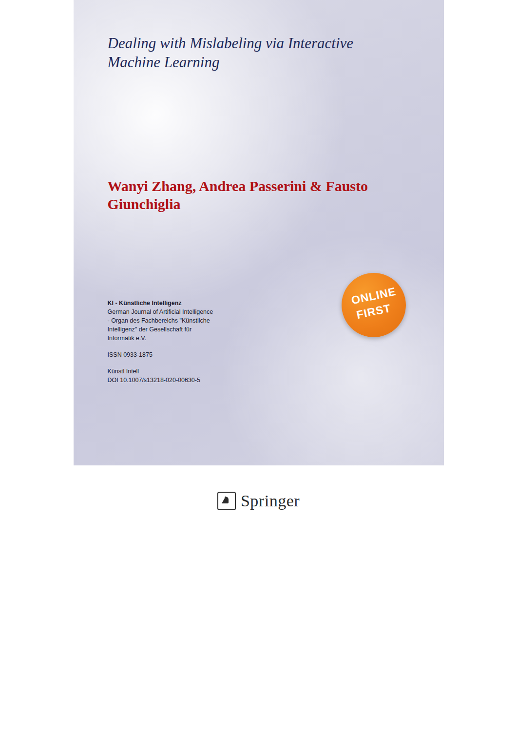Dealing with Mislabeling via Interactive Machine Learning
Wanyi Zhang, Andrea Passerini & Fausto Giunchiglia
ONLINE FIRST
KI - Künstliche Intelligenz
German Journal of Artificial Intelligence
- Organ des Fachbereichs "Künstliche
Intelligenz" der Gesellschaft für
Informatik e.V.
ISSN 0933-1875
Künstl Intell
DOI 10.1007/s13218-020-00630-5
Springer